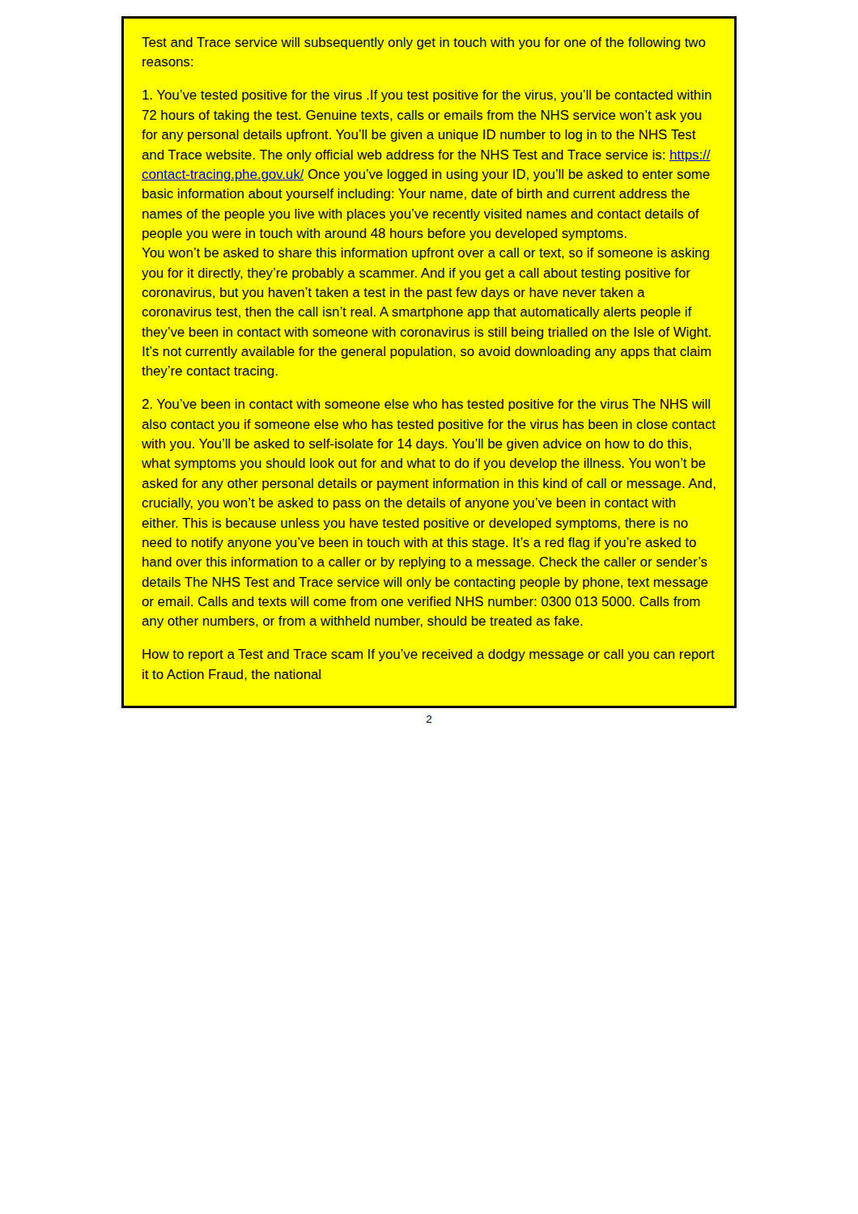Test and Trace service will subsequently only get in touch with you for one of the following two reasons:
1. You’ve tested positive for the virus .If you test positive for the virus, you’ll be contacted within 72 hours of taking the test. Genuine texts, calls or emails from the NHS service won’t ask you for any personal details upfront. You’ll be given a unique ID number to log in to the NHS Test and Trace website. The only official web address for the NHS Test and Trace service is: https://contact-tracing.phe.gov.uk/ Once you’ve logged in using your ID, you’ll be asked to enter some basic information about yourself including: Your name, date of birth and current address the names of the people you live with places you’ve recently visited names and contact details of people you were in touch with around 48 hours before you developed symptoms.
You won’t be asked to share this information upfront over a call or text, so if someone is asking you for it directly, they’re probably a scammer. And if you get a call about testing positive for coronavirus, but you haven’t taken a test in the past few days or have never taken a coronavirus test, then the call isn’t real. A smartphone app that automatically alerts people if they’ve been in contact with someone with coronavirus is still being trialled on the Isle of Wight. It’s not currently available for the general population, so avoid downloading any apps that claim they’re contact tracing.
2. You’ve been in contact with someone else who has tested positive for the virus The NHS will also contact you if someone else who has tested positive for the virus has been in close contact with you. You’ll be asked to self-isolate for 14 days. You’ll be given advice on how to do this, what symptoms you should look out for and what to do if you develop the illness. You won’t be asked for any other personal details or payment information in this kind of call or message. And, crucially, you won’t be asked to pass on the details of anyone you’ve been in contact with either. This is because unless you have tested positive or developed symptoms, there is no need to notify anyone you’ve been in touch with at this stage. It’s a red flag if you’re asked to hand over this information to a caller or by replying to a message. Check the caller or sender’s details The NHS Test and Trace service will only be contacting people by phone, text message or email. Calls and texts will come from one verified NHS number: 0300 013 5000. Calls from any other numbers, or from a withheld number, should be treated as fake.
How to report a Test and Trace scam If you’ve received a dodgy message or call you can report it to Action Fraud, the national
2